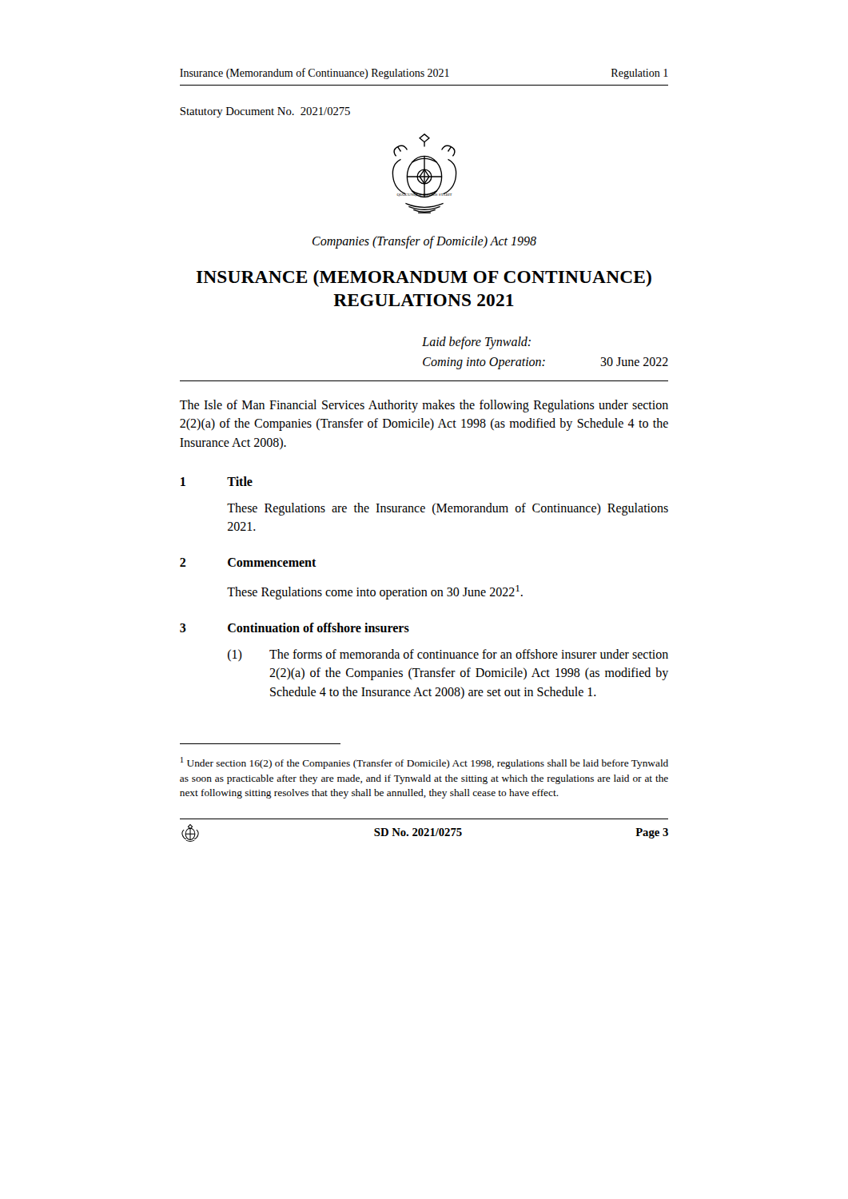Insurance (Memorandum of Continuance) Regulations 2021
Regulation 1
Statutory Document No. 2021/0275
Companies (Transfer of Domicile) Act 1998
INSURANCE (MEMORANDUM OF CONTINUANCE)
REGULATIONS 2021
| Laid before Tynwald: | |
| Coming into Operation: | 30 June 2022 |
The Isle of Man Financial Services Authority makes the following Regulations under section 2(2)(a) of the Companies (Transfer of Domicile) Act 1998 (as modified by Schedule 4 to the Insurance Act 2008).
1
Title
These Regulations are the Insurance (Memorandum of Continuance) Regulations 2021.
2
Commencement
These Regulations come into operation on 30 June 20221.
3
Continuation of offshore insurers
(1)
The forms of memoranda of continuance for an offshore insurer under section 2(2)(a) of the Companies (Transfer of Domicile) Act 1998 (as modified by Schedule 4 to the Insurance Act 2008) are set out in Schedule 1.
1 Under section 16(2) of the Companies (Transfer of Domicile) Act 1998, regulations shall be laid before Tynwald as soon as practicable after they are made, and if Tynwald at the sitting at which the regulations are laid or at the next following sitting resolves that they shall be annulled, they shall cease to have effect.
SD No. 2021/0275
Page 3